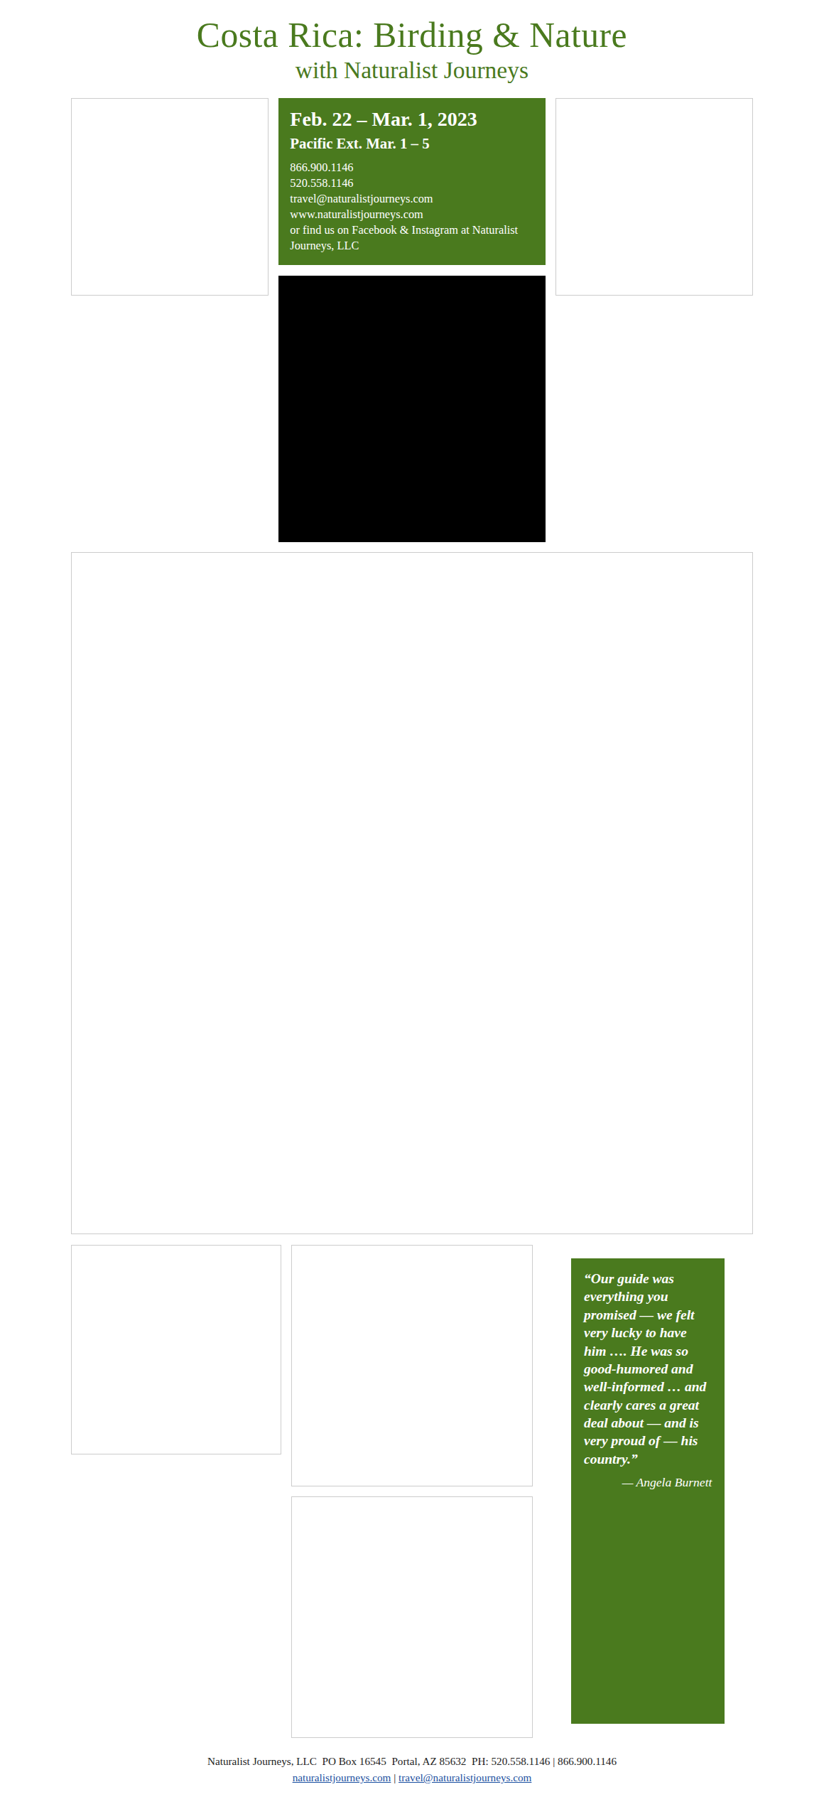Costa Rica: Birding & Nature
with Naturalist Journeys
Feb. 22 – Mar. 1, 2023
Pacific Ext. Mar. 1 – 5
866.900.1146
520.558.1146
travel@naturalistjourneys.com
www.naturalistjourneys.com
or find us on Facebook & Instagram at Naturalist Journeys, LLC
“Our guide was everything you promised — we felt very lucky to have him …. He was so good-humored and well-informed … and clearly cares a great deal about — and is very proud of — his country.” — Angela Burnett
Naturalist Journeys, LLC PO Box 16545 Portal, AZ 85632 PH: 520.558.1146 | 866.900.1146
naturalistjourneys.com | travel@naturalistjourneys.com